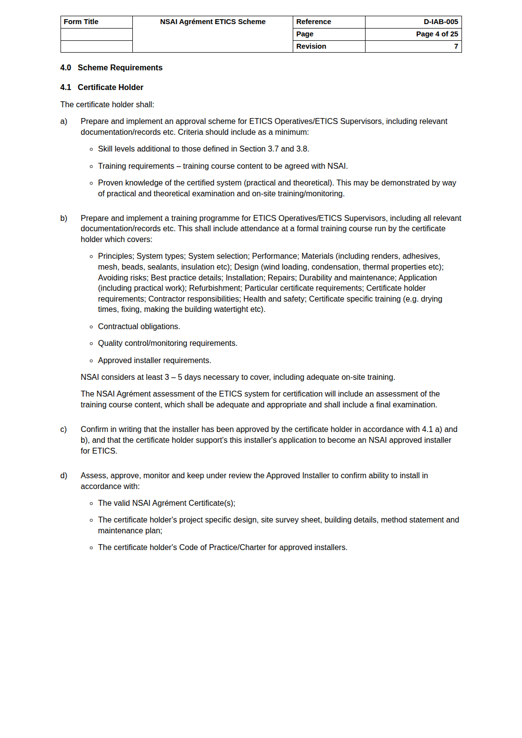| Form Title | NSAI Agrément ETICS Scheme | Reference | D-IAB-005 |
| | Page | Page 4 of 25 |
| | Revision | 7 |
4.0 Scheme Requirements
4.1 Certificate Holder
The certificate holder shall:
a)
Prepare and implement an approval scheme for ETICS Operatives/ETICS Supervisors, including relevant documentation/records etc. Criteria should include as a minimum:
Skill levels additional to those defined in Section 3.7 and 3.8.
Training requirements – training course content to be agreed with NSAI.
Proven knowledge of the certified system (practical and theoretical). This may be demonstrated by way of practical and theoretical examination and on-site training/monitoring.
b)
Prepare and implement a training programme for ETICS Operatives/ETICS Supervisors, including all relevant documentation/records etc. This shall include attendance at a formal training course run by the certificate holder which covers:
Principles; System types; System selection; Performance; Materials (including renders, adhesives, mesh, beads, sealants, insulation etc); Design (wind loading, condensation, thermal properties etc); Avoiding risks; Best practice details; Installation; Repairs; Durability and maintenance; Application (including practical work); Refurbishment; Particular certificate requirements; Certificate holder requirements; Contractor responsibilities; Health and safety; Certificate specific training (e.g. drying times, fixing, making the building watertight etc).
Contractual obligations.
Quality control/monitoring requirements.
Approved installer requirements.
NSAI considers at least 3 – 5 days necessary to cover, including adequate on-site training.
The NSAI Agrément assessment of the ETICS system for certification will include an assessment of the training course content, which shall be adequate and appropriate and shall include a final examination.
c)
Confirm in writing that the installer has been approved by the certificate holder in accordance with 4.1 a) and b), and that the certificate holder support's this installer's application to become an NSAI approved installer for ETICS.
d)
Assess, approve, monitor and keep under review the Approved Installer to confirm ability to install in accordance with:
The valid NSAI Agrément Certificate(s);
The certificate holder's project specific design, site survey sheet, building details, method statement and maintenance plan;
The certificate holder's Code of Practice/Charter for approved installers.